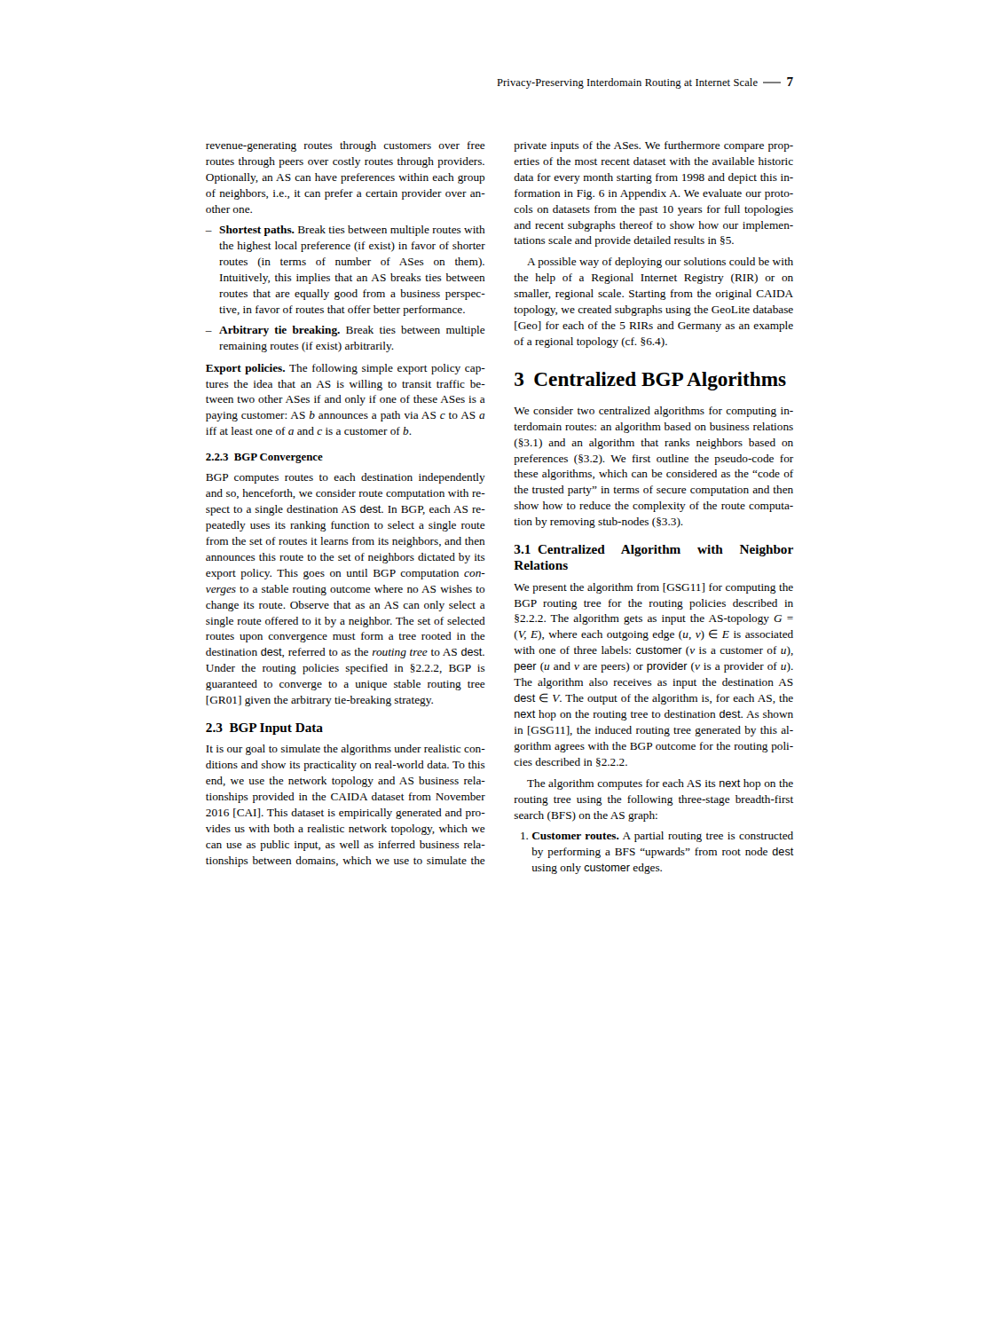Privacy-Preserving Interdomain Routing at Internet Scale 7
revenue-generating routes through customers over free routes through peers over costly routes through providers. Optionally, an AS can have preferences within each group of neighbors, i.e., it can prefer a certain provider over another one.
Shortest paths. Break ties between multiple routes with the highest local preference (if exist) in favor of shorter routes (in terms of number of ASes on them). Intuitively, this implies that an AS breaks ties between routes that are equally good from a business perspective, in favor of routes that offer better performance.
Arbitrary tie breaking. Break ties between multiple remaining routes (if exist) arbitrarily.
Export policies. The following simple export policy captures the idea that an AS is willing to transit traffic between two other ASes if and only if one of these ASes is a paying customer: AS b announces a path via AS c to AS a iff at least one of a and c is a customer of b.
2.2.3 BGP Convergence
BGP computes routes to each destination independently and so, henceforth, we consider route computation with respect to a single destination AS dest. In BGP, each AS repeatedly uses its ranking function to select a single route from the set of routes it learns from its neighbors, and then announces this route to the set of neighbors dictated by its export policy. This goes on until BGP computation converges to a stable routing outcome where no AS wishes to change its route. Observe that as an AS can only select a single route offered to it by a neighbor. The set of selected routes upon convergence must form a tree rooted in the destination dest, referred to as the routing tree to AS dest. Under the routing policies specified in §2.2.2, BGP is guaranteed to converge to a unique stable routing tree [GR01] given the arbitrary tie-breaking strategy.
2.3 BGP Input Data
It is our goal to simulate the algorithms under realistic conditions and show its practicality on real-world data. To this end, we use the network topology and AS business relationships provided in the CAIDA dataset from November 2016 [CAI]. This dataset is empirically generated and provides us with both a realistic network topology, which we can use as public input, as well as inferred business relationships between domains, which we use to simulate the private inputs of the ASes. We furthermore compare properties of the most recent dataset with the available historic data for every month starting from 1998 and depict this information in Fig. 6 in Appendix A. We evaluate our protocols on datasets from the past 10 years for full topologies and recent subgraphs thereof to show how our implementations scale and provide detailed results in §5.
A possible way of deploying our solutions could be with the help of a Regional Internet Registry (RIR) or on smaller, regional scale. Starting from the original CAIDA topology, we created subgraphs using the GeoLite database [Geo] for each of the 5 RIRs and Germany as an example of a regional topology (cf. §6.4).
3 Centralized BGP Algorithms
We consider two centralized algorithms for computing interdomain routes: an algorithm based on business relations (§3.1) and an algorithm that ranks neighbors based on preferences (§3.2). We first outline the pseudo-code for these algorithms, which can be considered as the “code of the trusted party” in terms of secure computation and then show how to reduce the complexity of the route computation by removing stub-nodes (§3.3).
3.1 Centralized Algorithm with Neighbor Relations
We present the algorithm from [GSG11] for computing the BGP routing tree for the routing policies described in §2.2.2. The algorithm gets as input the AS-topology G = (V, E), where each outgoing edge (u, v) ∈ E is associated with one of three labels: customer (v is a customer of u), peer (u and v are peers) or provider (v is a provider of u). The algorithm also receives as input the destination AS dest ∈ V. The output of the algorithm is, for each AS, the next hop on the routing tree to destination dest. As shown in [GSG11], the induced routing tree generated by this algorithm agrees with the BGP outcome for the routing policies described in §2.2.2.
The algorithm computes for each AS its next hop on the routing tree using the following three-stage breadth-first search (BFS) on the AS graph:
Customer routes. A partial routing tree is constructed by performing a BFS “upwards” from root node dest using only customer edges.